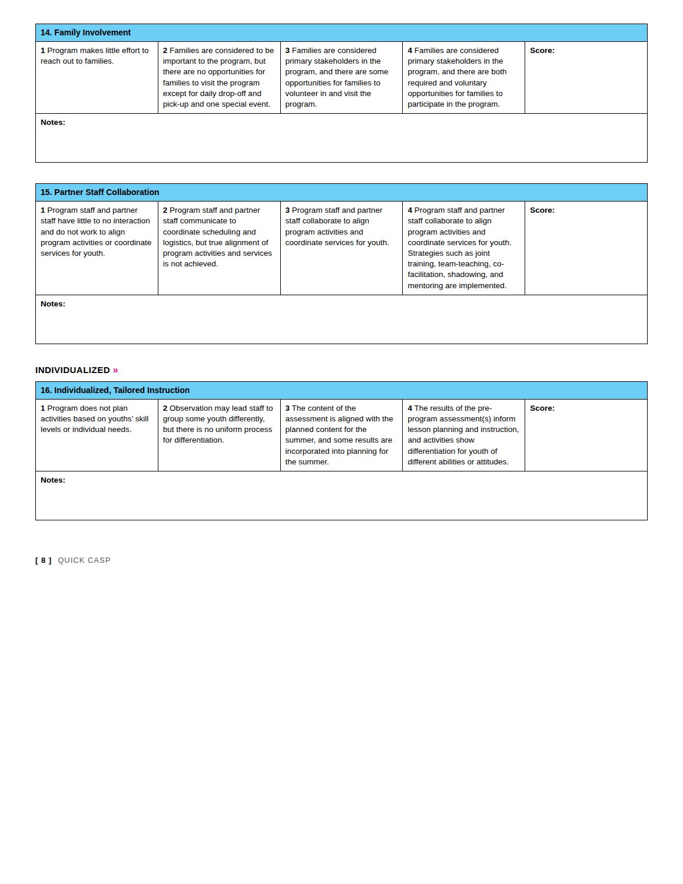| 14. Family Involvement |
| --- |
| 1 Program makes little effort to reach out to families. | 2 Families are considered to be important to the program, but there are no opportunities for families to visit the program except for daily drop-off and pick-up and one special event. | 3 Families are considered primary stakeholders in the program, and there are some opportunities for families to volunteer in and visit the program. | 4 Families are considered primary stakeholders in the program, and there are both required and voluntary opportunities for families to participate in the program. | Score: |
| Notes: |
| 15. Partner Staff Collaboration |
| --- |
| 1 Program staff and partner staff have little to no interaction and do not work to align program activities or coordinate services for youth. | 2 Program staff and partner staff communicate to coordinate scheduling and logistics, but true alignment of program activities and services is not achieved. | 3 Program staff and partner staff collaborate to align program activities and coordinate services for youth. | 4 Program staff and partner staff collaborate to align program activities and coordinate services for youth. Strategies such as joint training, team-teaching, co-facilitation, shadowing, and mentoring are implemented. | Score: |
| Notes: |
INDIVIDUALIZED »
| 16. Individualized, Tailored Instruction |
| --- |
| 1 Program does not plan activities based on youths’ skill levels or individual needs. | 2 Observation may lead staff to group some youth differently, but there is no uniform process for differentiation. | 3 The content of the assessment is aligned with the planned content for the summer, and some results are incorporated into planning for the summer. | 4 The results of the pre-program assessment(s) inform lesson planning and instruction, and activities show differentiation for youth of different abilities or attitudes. | Score: |
| Notes: |
[ 8 ] QUICK CASP